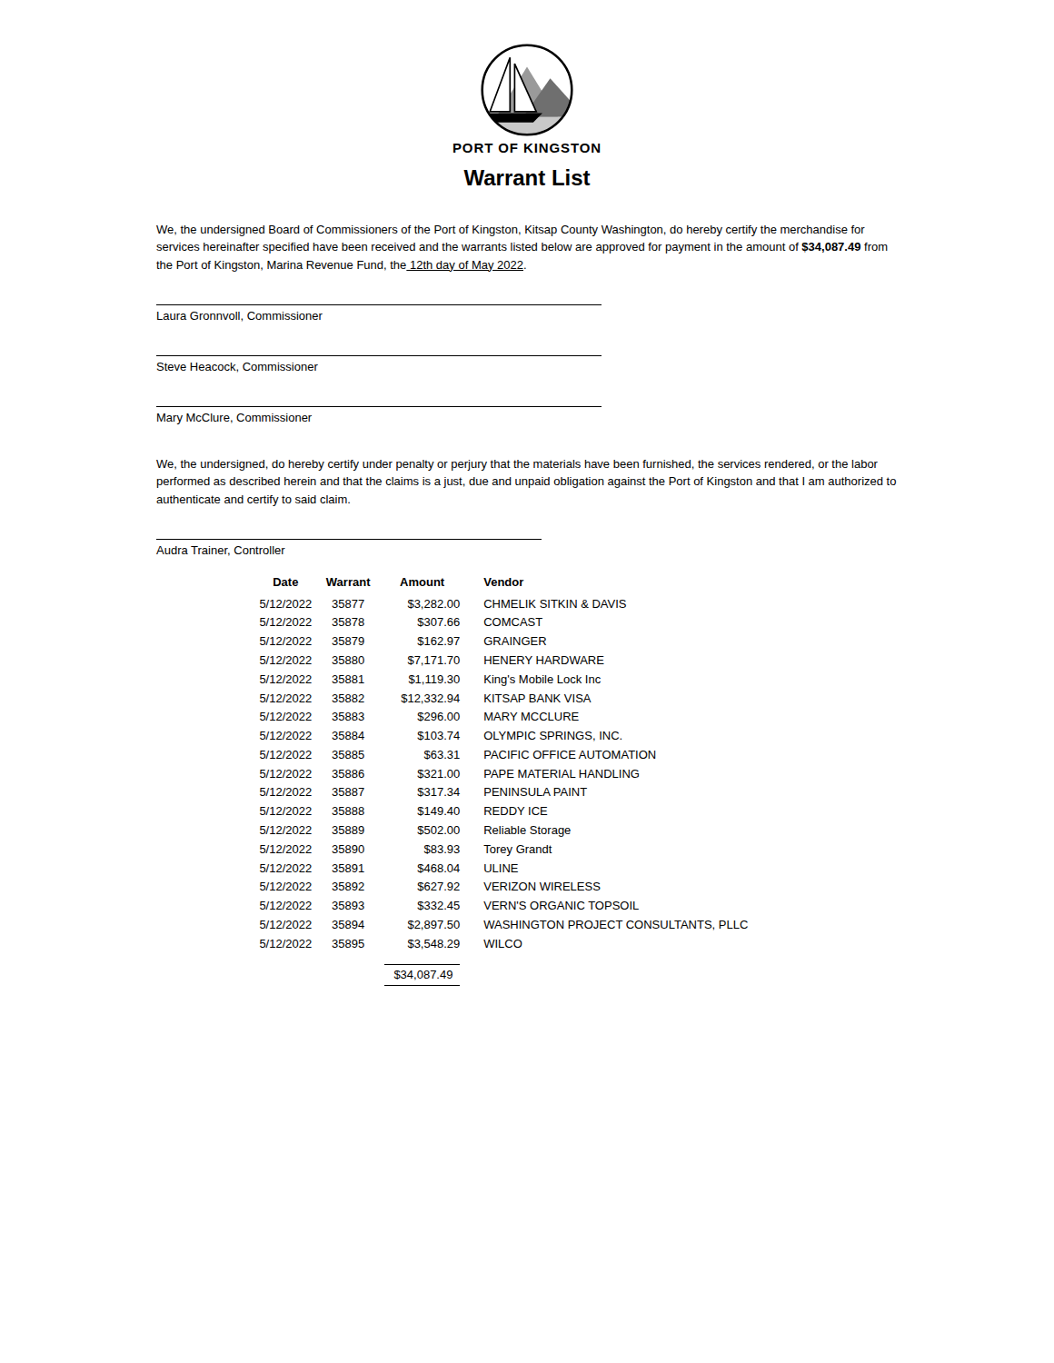PORT OF KINGSTON
Warrant List
We, the undersigned Board of Commissioners of the Port of Kingston, Kitsap County Washington, do hereby certify the merchandise for services hereinafter specified have been received and the warrants listed below are approved for payment in the amount of $34,087.49 from the Port of Kingston, Marina Revenue Fund, the 12th day of May 2022.
Laura Gronnvoll, Commissioner
Steve Heacock, Commissioner
Mary McClure, Commissioner
We, the undersigned, do hereby certify under penalty or perjury that the materials have been furnished, the services rendered, or the labor performed as described herein and that the claims is a just, due and unpaid obligation against the Port of Kingston and that I am authorized to authenticate and certify to said claim.
Audra Trainer, Controller
| Date | Warrant | Amount | Vendor |
| --- | --- | --- | --- |
| 5/12/2022 | 35877 | $3,282.00 | CHMELIK SITKIN & DAVIS |
| 5/12/2022 | 35878 | $307.66 | COMCAST |
| 5/12/2022 | 35879 | $162.97 | GRAINGER |
| 5/12/2022 | 35880 | $7,171.70 | HENERY HARDWARE |
| 5/12/2022 | 35881 | $1,119.30 | King's Mobile Lock Inc |
| 5/12/2022 | 35882 | $12,332.94 | KITSAP BANK VISA |
| 5/12/2022 | 35883 | $296.00 | MARY MCCLURE |
| 5/12/2022 | 35884 | $103.74 | OLYMPIC SPRINGS, INC. |
| 5/12/2022 | 35885 | $63.31 | PACIFIC OFFICE AUTOMATION |
| 5/12/2022 | 35886 | $321.00 | PAPE MATERIAL HANDLING |
| 5/12/2022 | 35887 | $317.34 | PENINSULA PAINT |
| 5/12/2022 | 35888 | $149.40 | REDDY ICE |
| 5/12/2022 | 35889 | $502.00 | Reliable Storage |
| 5/12/2022 | 35890 | $83.93 | Torey Grandt |
| 5/12/2022 | 35891 | $468.04 | ULINE |
| 5/12/2022 | 35892 | $627.92 | VERIZON WIRELESS |
| 5/12/2022 | 35893 | $332.45 | VERN'S ORGANIC TOPSOIL |
| 5/12/2022 | 35894 | $2,897.50 | WASHINGTON PROJECT CONSULTANTS, PLLC |
| 5/12/2022 | 35895 | $3,548.29 | WILCO |
| | | $34,087.49 | |